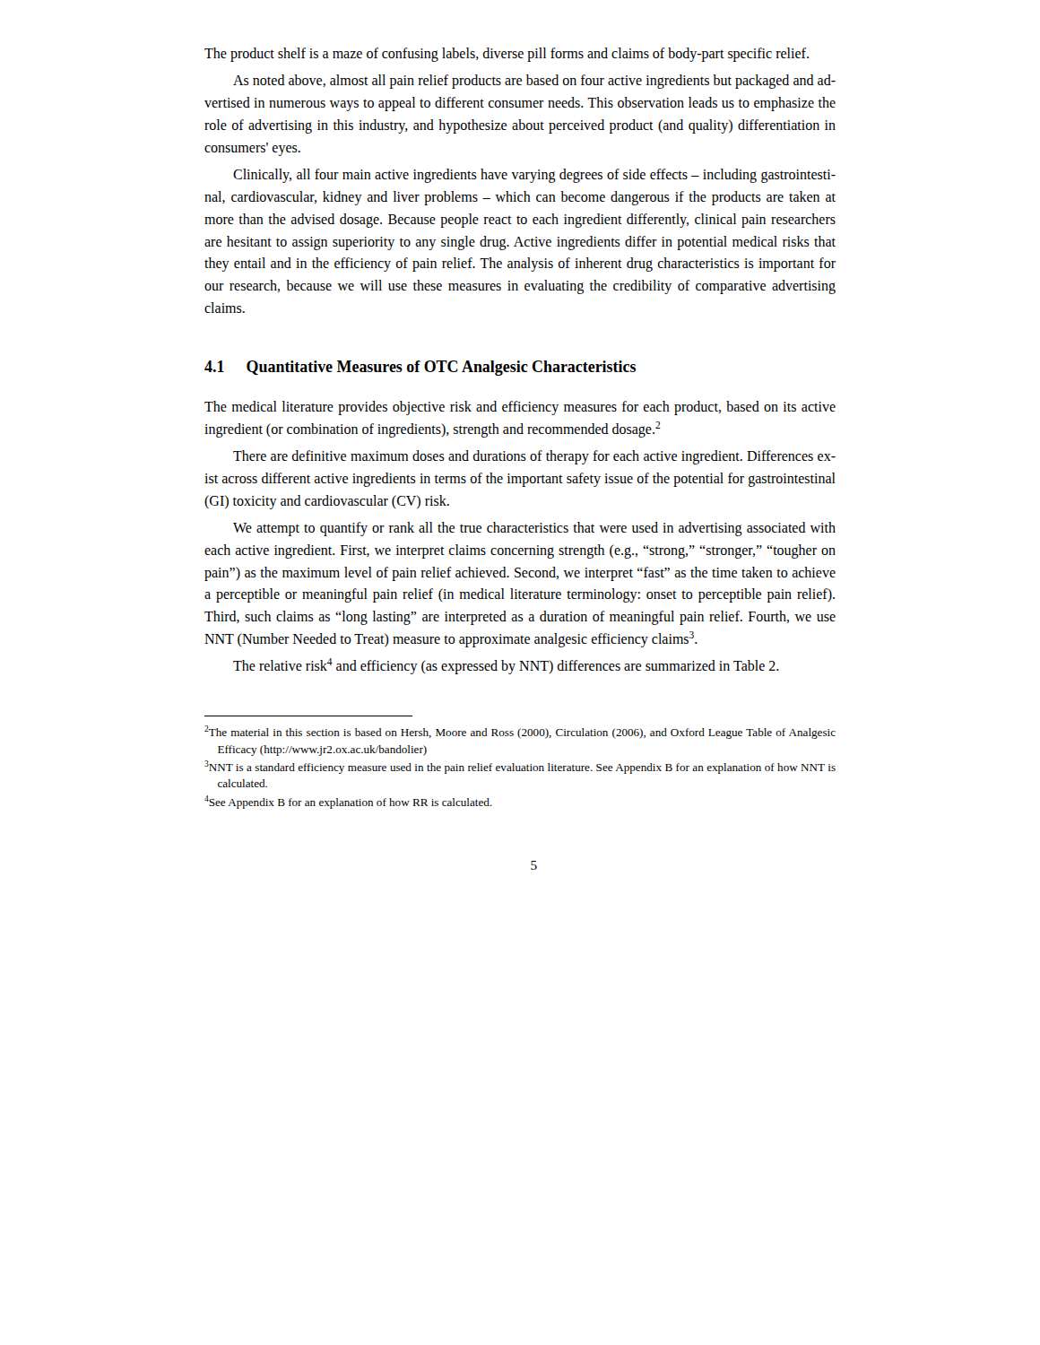The product shelf is a maze of confusing labels, diverse pill forms and claims of body-part specific relief.
As noted above, almost all pain relief products are based on four active ingredients but packaged and advertised in numerous ways to appeal to different consumer needs. This observation leads us to emphasize the role of advertising in this industry, and hypothesize about perceived product (and quality) differentiation in consumers' eyes.
Clinically, all four main active ingredients have varying degrees of side effects – including gastrointestinal, cardiovascular, kidney and liver problems – which can become dangerous if the products are taken at more than the advised dosage. Because people react to each ingredient differently, clinical pain researchers are hesitant to assign superiority to any single drug. Active ingredients differ in potential medical risks that they entail and in the efficiency of pain relief. The analysis of inherent drug characteristics is important for our research, because we will use these measures in evaluating the credibility of comparative advertising claims.
4.1 Quantitative Measures of OTC Analgesic Characteristics
The medical literature provides objective risk and efficiency measures for each product, based on its active ingredient (or combination of ingredients), strength and recommended dosage.2
There are definitive maximum doses and durations of therapy for each active ingredient. Differences exist across different active ingredients in terms of the important safety issue of the potential for gastrointestinal (GI) toxicity and cardiovascular (CV) risk.
We attempt to quantify or rank all the true characteristics that were used in advertising associated with each active ingredient. First, we interpret claims concerning strength (e.g., “strong,” “stronger,” “tougher on pain”) as the maximum level of pain relief achieved. Second, we interpret “fast” as the time taken to achieve a perceptible or meaningful pain relief (in medical literature terminology: onset to perceptible pain relief). Third, such claims as “long lasting” are interpreted as a duration of meaningful pain relief. Fourth, we use NNT (Number Needed to Treat) measure to approximate analgesic efficiency claims3.
The relative risk4 and efficiency (as expressed by NNT) differences are summarized in Table 2.
2The material in this section is based on Hersh, Moore and Ross (2000), Circulation (2006), and Oxford League Table of Analgesic Efficacy (http://www.jr2.ox.ac.uk/bandolier)
3NNT is a standard efficiency measure used in the pain relief evaluation literature. See Appendix B for an explanation of how NNT is calculated.
4See Appendix B for an explanation of how RR is calculated.
5